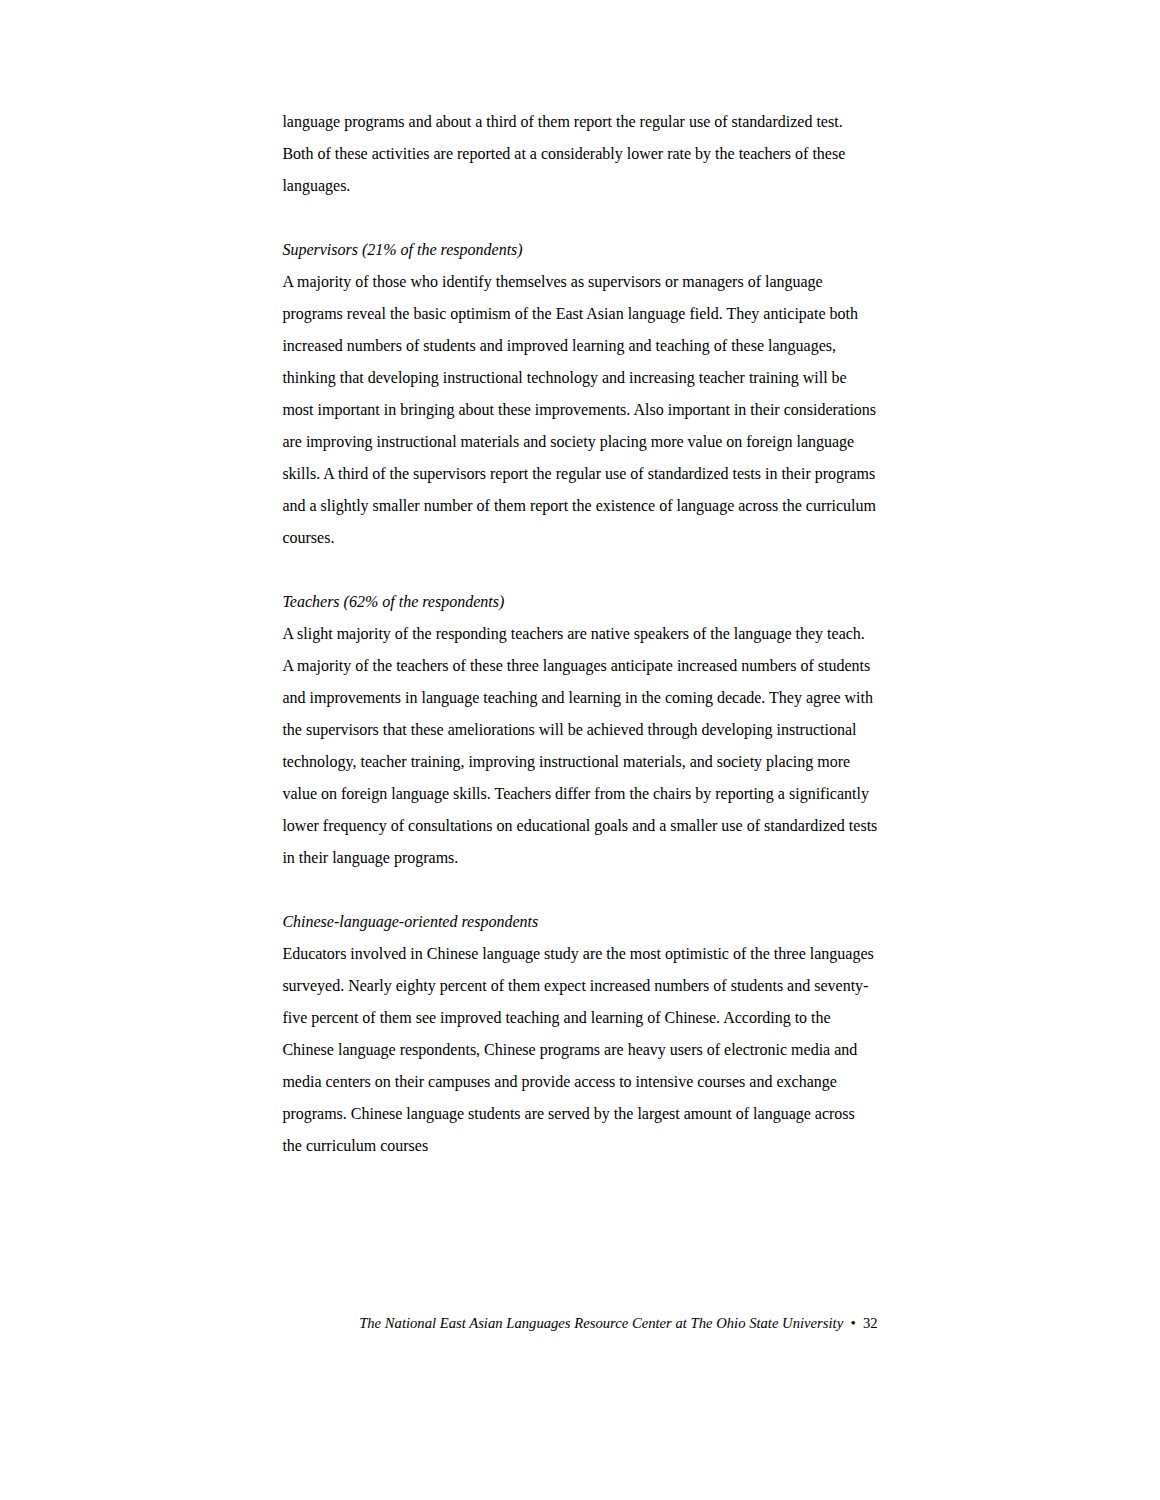language programs and about a third of them report the regular use of standardized test. Both of these activities are reported at a considerably lower rate by the teachers of these languages.
Supervisors (21% of the respondents)
A majority of those who identify themselves as supervisors or managers of language programs reveal the basic optimism of the East Asian language field. They anticipate both increased numbers of students and improved learning and teaching of these languages, thinking that developing instructional technology and increasing teacher training will be most important in bringing about these improvements. Also important in their considerations are improving instructional materials and society placing more value on foreign language skills. A third of the supervisors report the regular use of standardized tests in their programs and a slightly smaller number of them report the existence of language across the curriculum courses.
Teachers (62% of the respondents)
A slight majority of the responding teachers are native speakers of the language they teach. A majority of the teachers of these three languages anticipate increased numbers of students and improvements in language teaching and learning in the coming decade. They agree with the supervisors that these ameliorations will be achieved through developing instructional technology, teacher training, improving instructional materials, and society placing more value on foreign language skills. Teachers differ from the chairs by reporting a significantly lower frequency of consultations on educational goals and a smaller use of standardized tests in their language programs.
Chinese-language-oriented respondents
Educators involved in Chinese language study are the most optimistic of the three languages surveyed. Nearly eighty percent of them expect increased numbers of students and seventy-five percent of them see improved teaching and learning of Chinese. According to the Chinese language respondents, Chinese programs are heavy users of electronic media and media centers on their campuses and provide access to intensive courses and exchange programs. Chinese language students are served by the largest amount of language across the curriculum courses
The National East Asian Languages Resource Center at The Ohio State University • 32